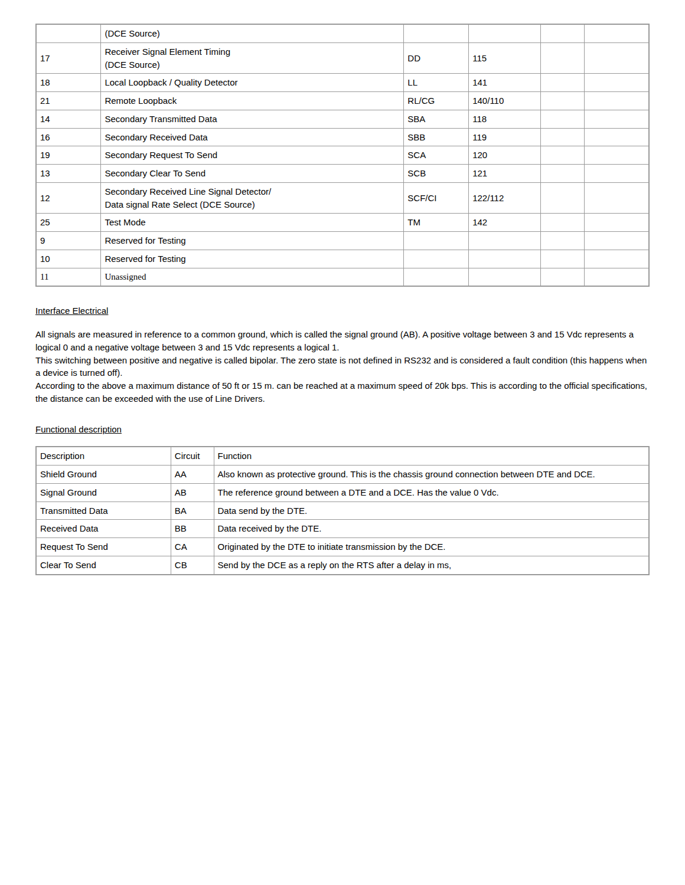| | (DCE Source) | | | | |
| 17 | Receiver Signal Element Timing (DCE Source) | DD | 115 | | |
| 18 | Local Loopback / Quality Detector | LL | 141 | | |
| 21 | Remote Loopback | RL/CG | 140/110 | | |
| 14 | Secondary Transmitted Data | SBA | 118 | | |
| 16 | Secondary Received Data | SBB | 119 | | |
| 19 | Secondary Request To Send | SCA | 120 | | |
| 13 | Secondary Clear To Send | SCB | 121 | | |
| 12 | Secondary Received Line Signal Detector/ Data signal Rate Select (DCE Source) | SCF/CI | 122/112 | | |
| 25 | Test Mode | TM | 142 | | |
| 9 | Reserved for Testing | | | | |
| 10 | Reserved for Testing | | | | |
| 11 | Unassigned | | | | |
Interface Electrical
All signals are measured in reference to a common ground, which is called the signal ground (AB). A positive voltage between 3 and 15 Vdc represents a logical 0 and a negative voltage between 3 and 15 Vdc represents a logical 1.
This switching between positive and negative is called bipolar. The zero state is not defined in RS232 and is considered a fault condition (this happens when a device is turned off).
According to the above a maximum distance of 50 ft or 15 m. can be reached at a maximum speed of 20k bps. This is according to the official specifications, the distance can be exceeded with the use of Line Drivers.
Functional description
| Description | Circuit | Function |
| Shield Ground | AA | Also known as protective ground. This is the chassis ground connection between DTE and DCE. |
| Signal Ground | AB | The reference ground between a DTE and a DCE. Has the value 0 Vdc. |
| Transmitted Data | BA | Data send by the DTE. |
| Received Data | BB | Data received by the DTE. |
| Request To Send | CA | Originated by the DTE to initiate transmission by the DCE. |
| Clear To Send | CB | Send by the DCE as a reply on the RTS after a delay in ms, |